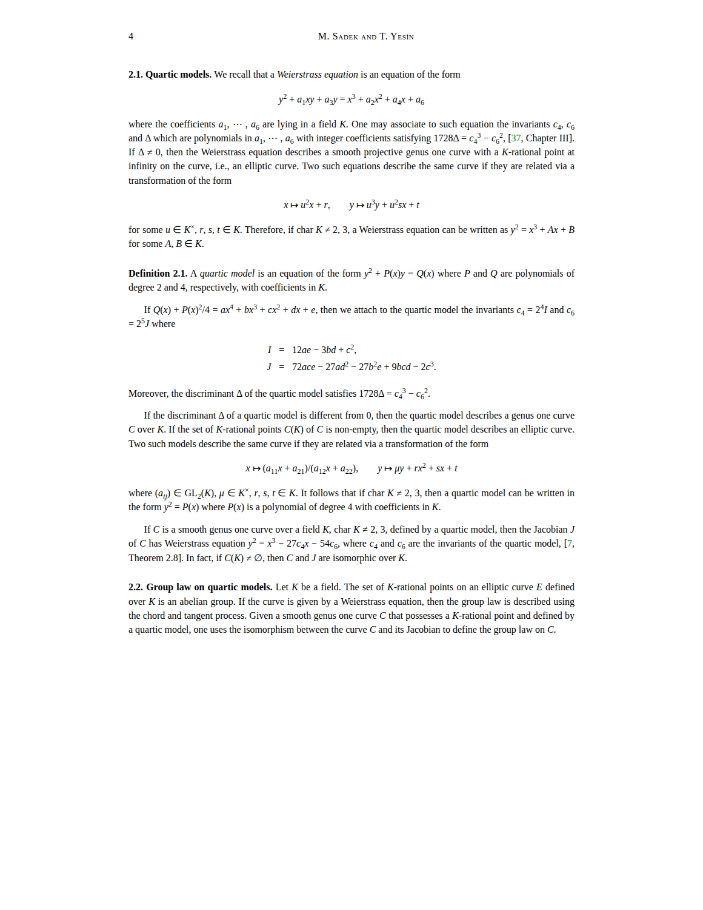4 M. Sadek and T. Yesi̇n
2.1. Quartic models.
We recall that a Weierstrass equation is an equation of the form
y2 + a1xy + a3y = x3 + a2x2 + a4x + a6
where the coefficients a1, ⋯ , a6 are lying in a field K. One may associate to such equation the invariants c4, c6 and Δ which are polynomials in a1, ⋯ , a6 with integer coefficients satisfying 1728Δ = c43 − c62, [37, Chapter III]. If Δ ≠ 0, then the Weierstrass equation describes a smooth projective genus one curve with a K-rational point at infinity on the curve, i.e., an elliptic curve. Two such equations describe the same curve if they are related via a transformation of the form
x ↦ u2x + r, y ↦ u3y + u2sx + t
for some u ∈ K×, r, s, t ∈ K. Therefore, if char K ≠ 2, 3, a Weierstrass equation can be written as y2 = x3 + Ax + B for some A, B ∈ K.
Definition 2.1. A quartic model is an equation of the form y2 + P(x)y = Q(x) where P and Q are polynomials of degree 2 and 4, respectively, with coefficients in K.
If Q(x) + P(x)2/4 = ax4 + bx3 + cx2 + dx + e, then we attach to the quartic model the invariants c4 = 24I and c6 = 25J where
| I | = | 12 ae − 3 bd + c 2 , |
| J | = | 72 ace − 27 ad 2 − 27 b 2 e + 9 bcd − 2 c 3 . |
Moreover, the discriminant Δ of the quartic model satisfies 1728Δ = c43 − c62.
If the discriminant Δ of a quartic model is different from 0, then the quartic model describes a genus one curve C over K. If the set of K-rational points C(K) of C is non-empty, then the quartic model describes an elliptic curve. Two such models describe the same curve if they are related via a transformation of the form
x ↦ (a11x + a21)/(a12x + a22), y ↦ μy + rx2 + sx + t
where (aij) ∈ GL2(K), μ ∈ K×, r, s, t ∈ K. It follows that if char K ≠ 2, 3, then a quartic model can be written in the form y2 = P(x) where P(x) is a polynomial of degree 4 with coefficients in K.
If C is a smooth genus one curve over a field K, char K ≠ 2, 3, defined by a quartic model, then the Jacobian J of C has Weierstrass equation y2 = x3 − 27c4x − 54c6, where c4 and c6 are the invariants of the quartic model, [7, Theorem 2.8]. In fact, if C(K) ≠ ∅, then C and J are isomorphic over K.
2.2. Group law on quartic models.
Let K be a field. The set of K-rational points on an elliptic curve E defined over K is an abelian group. If the curve is given by a Weierstrass equation, then the group law is described using the chord and tangent process. Given a smooth genus one curve C that possesses a K-rational point and defined by a quartic model, one uses the isomorphism between the curve C and its Jacobian to define the group law on C.